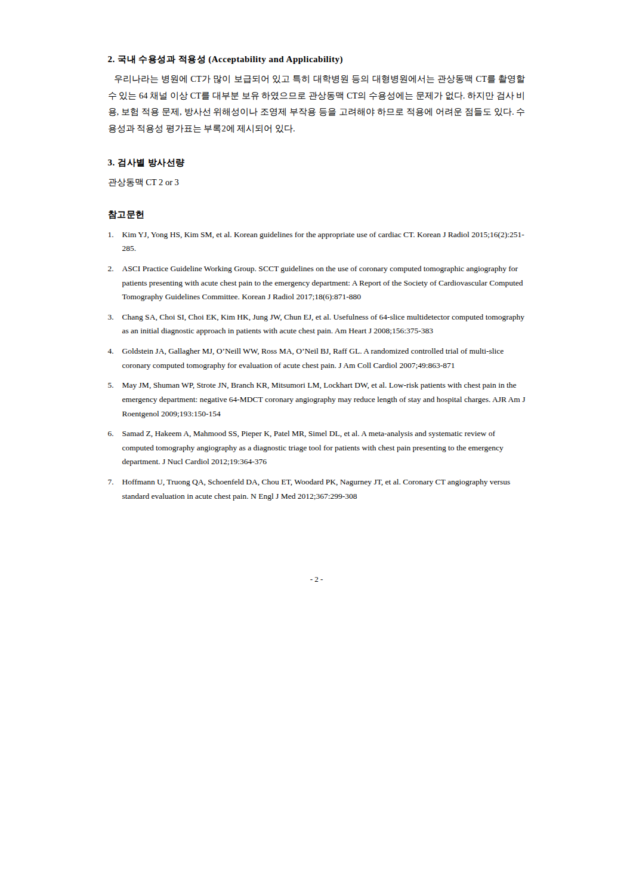2. 국내 수용성과 적용성 (Acceptability and Applicability)
우리나라는 병원에 CT가 많이 보급되어 있고 특히 대학병원 등의 대형병원에서는 관상동맥 CT를 촬영할 수 있는 64 채널 이상 CT를 대부분 보유 하였으므로 관상동맥 CT의 수용성에는 문제가 없다. 하지만 검사 비용, 보험 적용 문제, 방사선 위해성이나 조영제 부작용 등을 고려해야 하므로 적용에 어려운 점들도 있다. 수용성과 적용성 평가표는 부록2에 제시되어 있다.
3. 검사별 방사선량
관상동맥 CT 2 or 3
참고문헌
Kim YJ, Yong HS, Kim SM, et al. Korean guidelines for the appropriate use of cardiac CT. Korean J Radiol 2015;16(2):251-285.
ASCI Practice Guideline Working Group. SCCT guidelines on the use of coronary computed tomographic angiography for patients presenting with acute chest pain to the emergency department: A Report of the Society of Cardiovascular Computed Tomography Guidelines Committee. Korean J Radiol 2017;18(6):871-880
Chang SA, Choi SI, Choi EK, Kim HK, Jung JW, Chun EJ, et al. Usefulness of 64-slice multidetector computed tomography as an initial diagnostic approach in patients with acute chest pain. Am Heart J 2008;156:375-383
Goldstein JA, Gallagher MJ, O’Neill WW, Ross MA, O’Neil BJ, Raff GL. A randomized controlled trial of multi-slice coronary computed tomography for evaluation of acute chest pain. J Am Coll Cardiol 2007;49:863-871
May JM, Shuman WP, Strote JN, Branch KR, Mitsumori LM, Lockhart DW, et al. Low-risk patients with chest pain in the emergency department: negative 64-MDCT coronary angiography may reduce length of stay and hospital charges. AJR Am J Roentgenol 2009;193:150-154
Samad Z, Hakeem A, Mahmood SS, Pieper K, Patel MR, Simel DL, et al. A meta-analysis and systematic review of computed tomography angiography as a diagnostic triage tool for patients with chest pain presenting to the emergency department. J Nucl Cardiol 2012;19:364-376
Hoffmann U, Truong QA, Schoenfeld DA, Chou ET, Woodard PK, Nagurney JT, et al. Coronary CT angiography versus standard evaluation in acute chest pain. N Engl J Med 2012;367:299-308
- 2 -